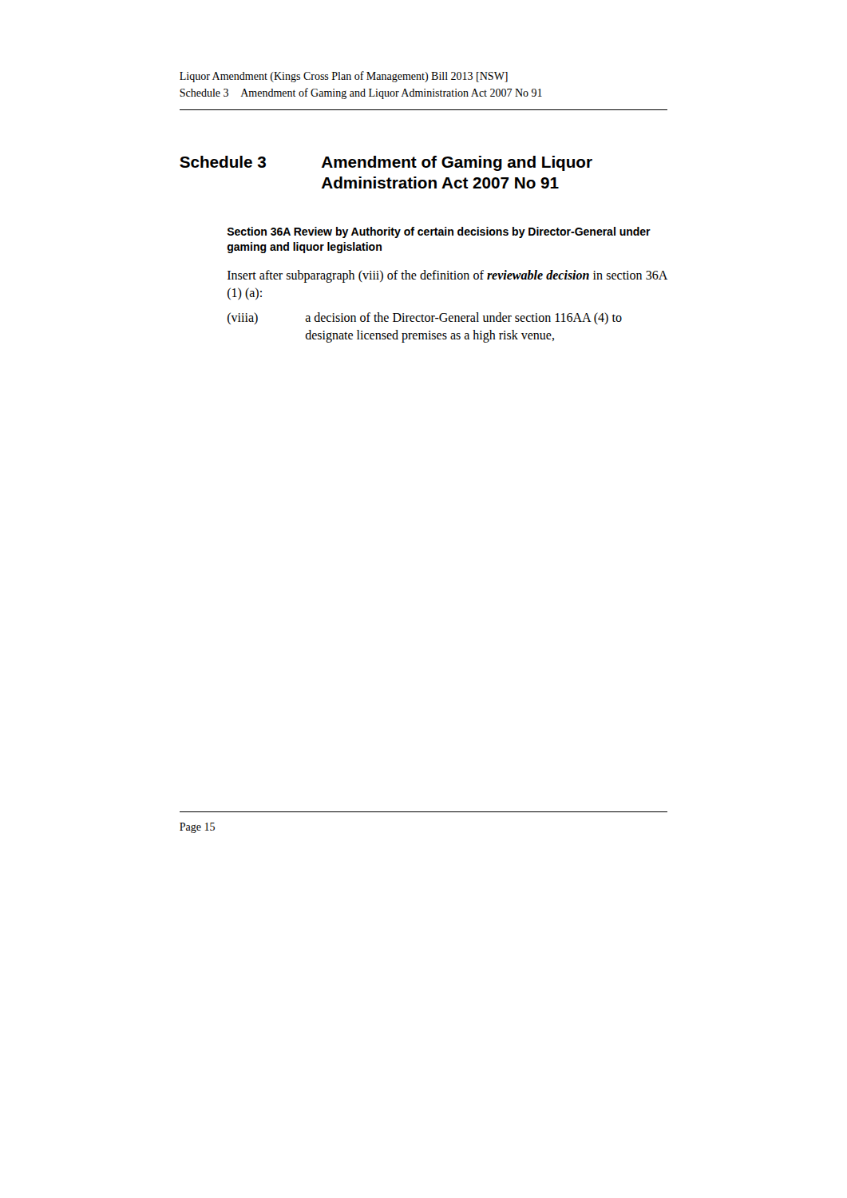Liquor Amendment (Kings Cross Plan of Management) Bill 2013 [NSW]
Schedule 3 Amendment of Gaming and Liquor Administration Act 2007 No 91
Schedule 3 Amendment of Gaming and Liquor Administration Act 2007 No 91
Section 36A Review by Authority of certain decisions by Director-General under gaming and liquor legislation
Insert after subparagraph (viii) of the definition of reviewable decision in section 36A (1) (a):
(viiia) a decision of the Director-General under section 116AA (4) to designate licensed premises as a high risk venue,
Page 15